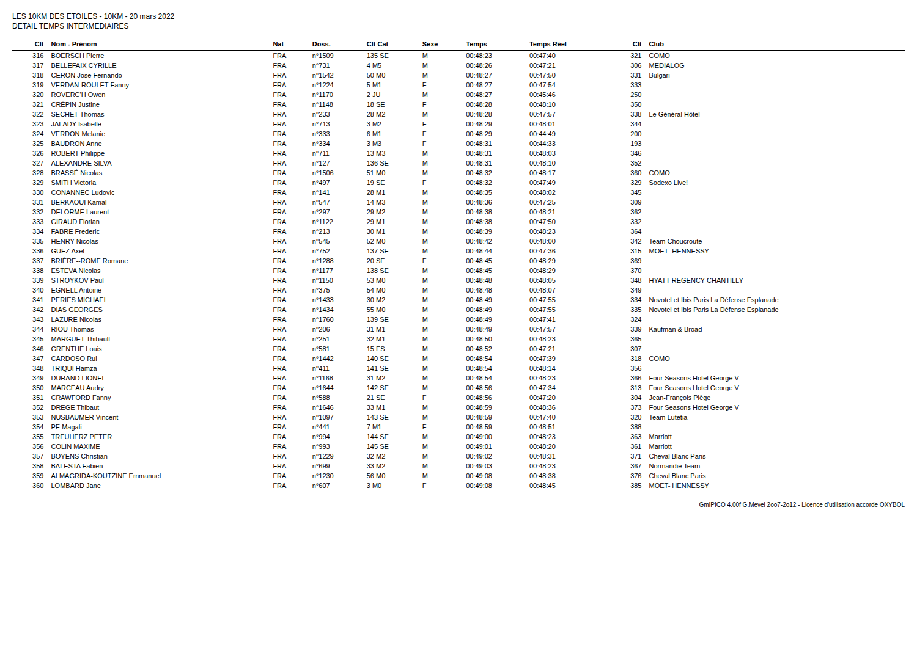LES 10KM DES ETOILES - 10KM - 20 mars 2022
DETAIL TEMPS INTERMEDIAIRES
| Clt | Nom - Prénom | Nat | Doss. | Clt Cat | Sexe | Temps | Temps Réel | Clt | Club |
| --- | --- | --- | --- | --- | --- | --- | --- | --- | --- |
| 316 | BOERSCH Pierre | FRA | n°1509 | 135 SE | M | 00:48:23 | 00:47:40 | 321 | COMO |
| 317 | BELLEFAIX CYRILLE | FRA | n°731 | 4 M5 | M | 00:48:26 | 00:47:21 | 306 | MEDIALOG |
| 318 | CERON Jose Fernando | FRA | n°1542 | 50 M0 | M | 00:48:27 | 00:47:50 | 331 | Bulgari |
| 319 | VERDAN-ROULET Fanny | FRA | n°1224 | 5 M1 | F | 00:48:27 | 00:47:54 | 333 | |
| 320 | ROVERC'H Owen | FRA | n°1170 | 2 JU | M | 00:48:27 | 00:45:46 | 250 | |
| 321 | CRÉPIN Justine | FRA | n°1148 | 18 SE | F | 00:48:28 | 00:48:10 | 350 | |
| 322 | SECHET Thomas | FRA | n°233 | 28 M2 | M | 00:48:28 | 00:47:57 | 338 | Le Général Hôtel |
| 323 | JALADY Isabelle | FRA | n°713 | 3 M2 | F | 00:48:29 | 00:48:01 | 344 | |
| 324 | VERDON Melanie | FRA | n°333 | 6 M1 | F | 00:48:29 | 00:44:49 | 200 | |
| 325 | BAUDRON Anne | FRA | n°334 | 3 M3 | F | 00:48:31 | 00:44:33 | 193 | |
| 326 | ROBERT Philippe | FRA | n°711 | 13 M3 | M | 00:48:31 | 00:48:03 | 346 | |
| 327 | ALEXANDRE SILVA | FRA | n°127 | 136 SE | M | 00:48:31 | 00:48:10 | 352 | |
| 328 | BRASSÉ Nicolas | FRA | n°1506 | 51 M0 | M | 00:48:32 | 00:48:17 | 360 | COMO |
| 329 | SMITH Victoria | FRA | n°497 | 19 SE | F | 00:48:32 | 00:47:49 | 329 | Sodexo Live! |
| 330 | CONANNEC Ludovic | FRA | n°141 | 28 M1 | M | 00:48:35 | 00:48:02 | 345 | |
| 331 | BERKAOUI Kamal | FRA | n°547 | 14 M3 | M | 00:48:36 | 00:47:25 | 309 | |
| 332 | DELORME Laurent | FRA | n°297 | 29 M2 | M | 00:48:38 | 00:48:21 | 362 | |
| 333 | GIRAUD Florian | FRA | n°1122 | 29 M1 | M | 00:48:38 | 00:47:50 | 332 | |
| 334 | FABRE Frederic | FRA | n°213 | 30 M1 | M | 00:48:39 | 00:48:23 | 364 | |
| 335 | HENRY Nicolas | FRA | n°545 | 52 M0 | M | 00:48:42 | 00:48:00 | 342 | Team Choucroute |
| 336 | GUEZ Axel | FRA | n°752 | 137 SE | M | 00:48:44 | 00:47:36 | 315 | MOET- HENNESSY |
| 337 | BRIÈRE--ROME Romane | FRA | n°1288 | 20 SE | F | 00:48:45 | 00:48:29 | 369 | |
| 338 | ESTEVA Nicolas | FRA | n°1177 | 138 SE | M | 00:48:45 | 00:48:29 | 370 | |
| 339 | STROYKOV Paul | FRA | n°1150 | 53 M0 | M | 00:48:48 | 00:48:05 | 348 | HYATT REGENCY CHANTILLY |
| 340 | EGNELL Antoine | FRA | n°375 | 54 M0 | M | 00:48:48 | 00:48:07 | 349 | |
| 341 | PERIES MICHAEL | FRA | n°1433 | 30 M2 | M | 00:48:49 | 00:47:55 | 334 | Novotel et Ibis Paris La Défense Esplanade |
| 342 | DIAS GEORGES | FRA | n°1434 | 55 M0 | M | 00:48:49 | 00:47:55 | 335 | Novotel et Ibis Paris La Défense Esplanade |
| 343 | LAZURE Nicolas | FRA | n°1760 | 139 SE | M | 00:48:49 | 00:47:41 | 324 | |
| 344 | RIOU Thomas | FRA | n°206 | 31 M1 | M | 00:48:49 | 00:47:57 | 339 | Kaufman & Broad |
| 345 | MARGUET Thibault | FRA | n°251 | 32 M1 | M | 00:48:50 | 00:48:23 | 365 | |
| 346 | GRENTHE Louis | FRA | n°581 | 15 ES | M | 00:48:52 | 00:47:21 | 307 | |
| 347 | CARDOSO Rui | FRA | n°1442 | 140 SE | M | 00:48:54 | 00:47:39 | 318 | COMO |
| 348 | TRIQUI Hamza | FRA | n°411 | 141 SE | M | 00:48:54 | 00:48:14 | 356 | |
| 349 | DURAND LIONEL | FRA | n°1168 | 31 M2 | M | 00:48:54 | 00:48:23 | 366 | Four Seasons Hotel George V |
| 350 | MARCEAU Audry | FRA | n°1644 | 142 SE | M | 00:48:56 | 00:47:34 | 313 | Four Seasons Hotel George V |
| 351 | CRAWFORD Fanny | FRA | n°588 | 21 SE | F | 00:48:56 | 00:47:20 | 304 | Jean-François Piège |
| 352 | DREGE Thibaut | FRA | n°1646 | 33 M1 | M | 00:48:59 | 00:48:36 | 373 | Four Seasons Hotel George V |
| 353 | NUSBAUMER Vincent | FRA | n°1097 | 143 SE | M | 00:48:59 | 00:47:40 | 320 | Team Lutetia |
| 354 | PE Magali | FRA | n°441 | 7 M1 | F | 00:48:59 | 00:48:51 | 388 | |
| 355 | TREUHERZ PETER | FRA | n°994 | 144 SE | M | 00:49:00 | 00:48:23 | 363 | Marriott |
| 356 | COLIN MAXIME | FRA | n°993 | 145 SE | M | 00:49:01 | 00:48:20 | 361 | Marriott |
| 357 | BOYENS Christian | FRA | n°1229 | 32 M2 | M | 00:49:02 | 00:48:31 | 371 | Cheval Blanc Paris |
| 358 | BALESTA Fabien | FRA | n°699 | 33 M2 | M | 00:49:03 | 00:48:23 | 367 | Normandie Team |
| 359 | ALMAGRIDA-KOUTZINE Emmanuel | FRA | n°1230 | 56 M0 | M | 00:49:08 | 00:48:38 | 376 | Cheval Blanc Paris |
| 360 | LOMBARD Jane | FRA | n°607 | 3 M0 | F | 00:49:08 | 00:48:45 | 385 | MOET- HENNESSY |
GmIPICO 4.00f G.Mevel 2oo7-2o12 - Licence d'utilisation accorde OXYBOL